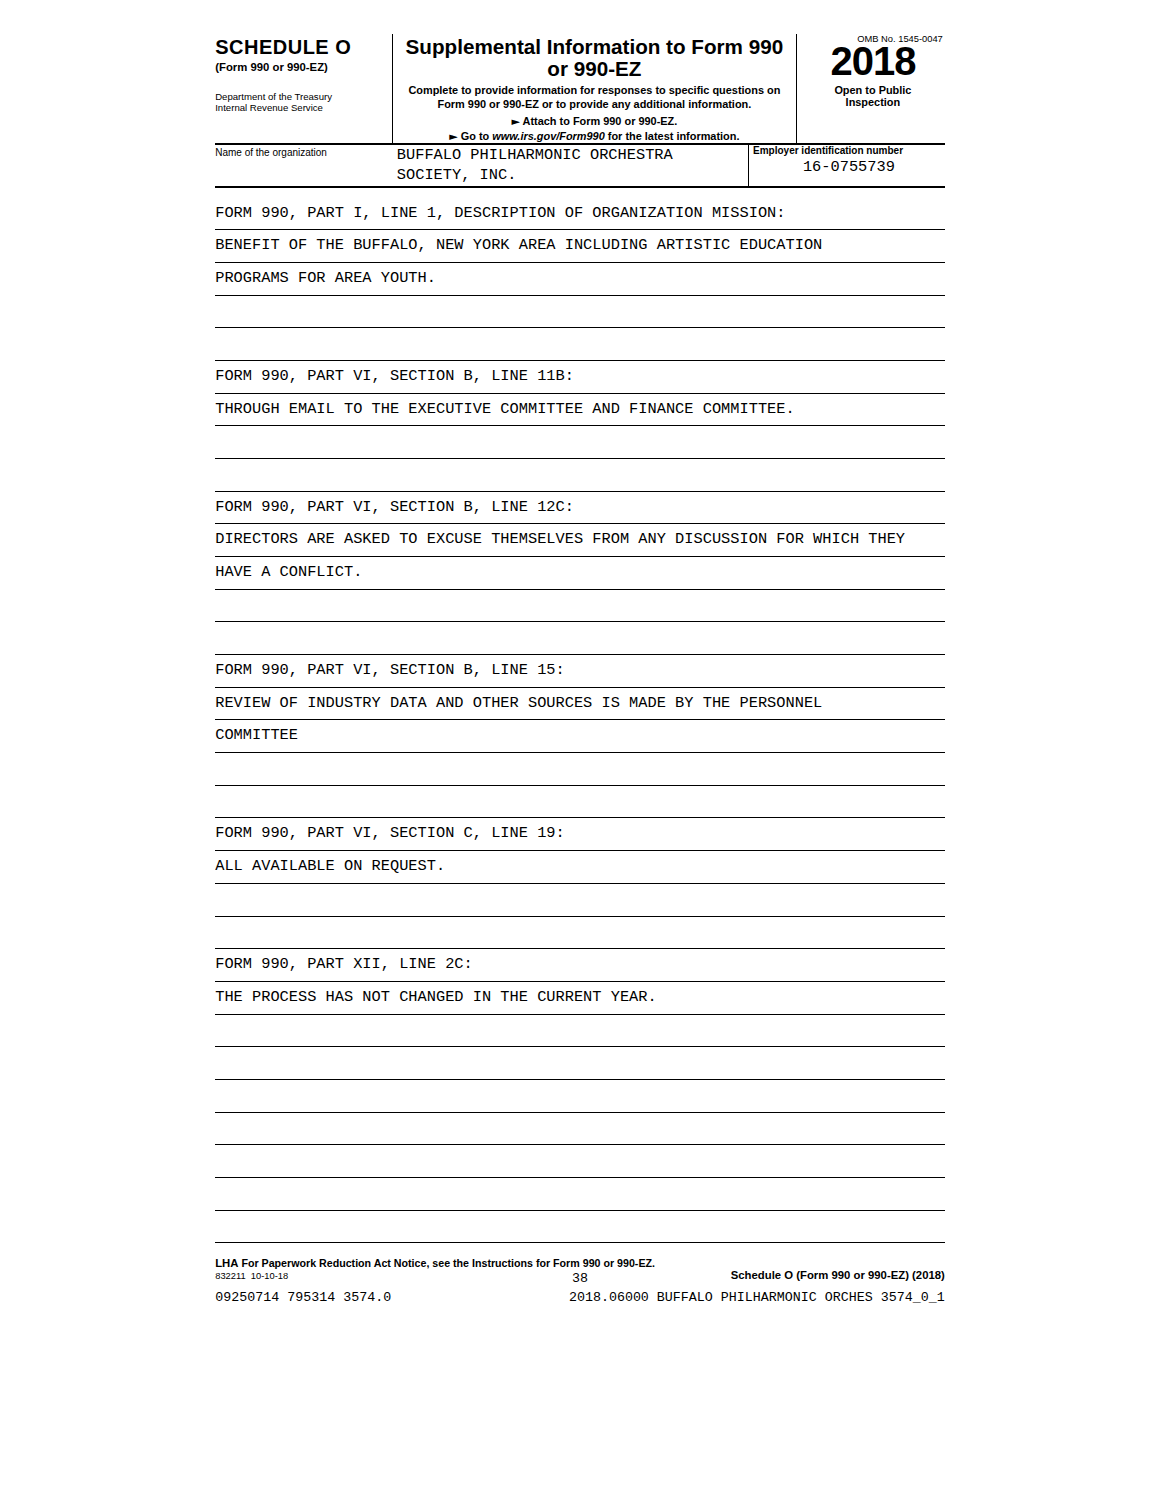SCHEDULE O
(Form 990 or 990-EZ)
Department of the Treasury
Internal Revenue Service
Supplemental Information to Form 990 or 990-EZ
Complete to provide information for responses to specific questions on
Form 990 or 990-EZ or to provide any additional information.
► Attach to Form 990 or 990-EZ.
► Go to www.irs.gov/Form990 for the latest information.
OMB No. 1545-0047
2018
Open to Public
Inspection
Name of the organization
BUFFALO PHILHARMONIC ORCHESTRA
SOCIETY, INC.
Employer identification number
16-0755739
FORM 990, PART I, LINE 1, DESCRIPTION OF ORGANIZATION MISSION:
BENEFIT OF THE BUFFALO, NEW YORK AREA INCLUDING ARTISTIC EDUCATION
PROGRAMS FOR AREA YOUTH.
FORM 990, PART VI, SECTION B, LINE 11B:
THROUGH EMAIL TO THE EXECUTIVE COMMITTEE AND FINANCE COMMITTEE.
FORM 990, PART VI, SECTION B, LINE 12C:
DIRECTORS ARE ASKED TO EXCUSE THEMSELVES FROM ANY DISCUSSION FOR WHICH THEY
HAVE A CONFLICT.
FORM 990, PART VI, SECTION B, LINE 15:
REVIEW OF INDUSTRY DATA AND OTHER SOURCES IS MADE BY THE PERSONNEL
COMMITTEE
FORM 990, PART VI, SECTION C, LINE 19:
ALL AVAILABLE ON REQUEST.
FORM 990, PART XII, LINE 2C:
THE PROCESS HAS NOT CHANGED IN THE CURRENT YEAR.
LHA For Paperwork Reduction Act Notice, see the Instructions for Form 990 or 990-EZ.
832211 10-10-18
Schedule O (Form 990 or 990-EZ) (2018)
38
09250714 795314 3574.0
2018.06000 BUFFALO PHILHARMONIC ORCHES 3574_0_1